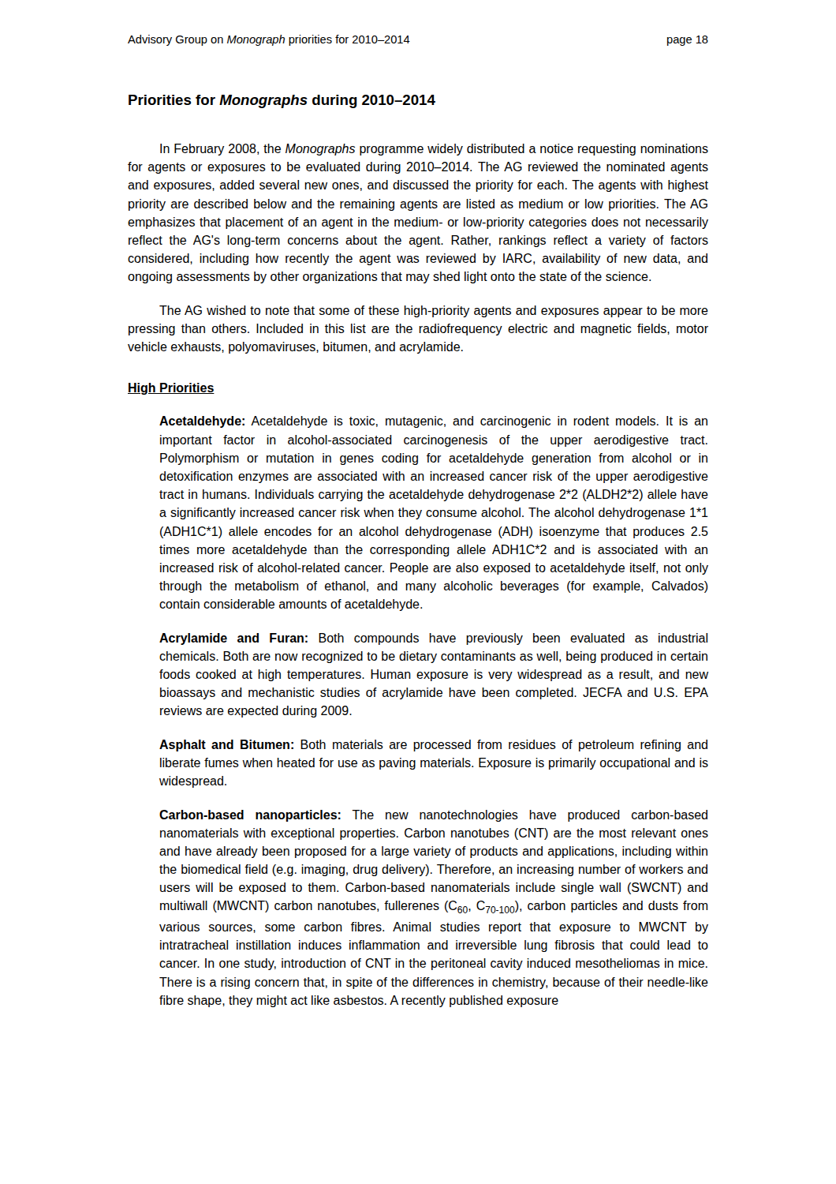Advisory Group on Monograph priorities for 2010–2014 page 18
Priorities for Monographs during 2010–2014
In February 2008, the Monographs programme widely distributed a notice requesting nominations for agents or exposures to be evaluated during 2010–2014. The AG reviewed the nominated agents and exposures, added several new ones, and discussed the priority for each. The agents with highest priority are described below and the remaining agents are listed as medium or low priorities. The AG emphasizes that placement of an agent in the medium- or low-priority categories does not necessarily reflect the AG's long-term concerns about the agent. Rather, rankings reflect a variety of factors considered, including how recently the agent was reviewed by IARC, availability of new data, and ongoing assessments by other organizations that may shed light onto the state of the science.
The AG wished to note that some of these high-priority agents and exposures appear to be more pressing than others. Included in this list are the radiofrequency electric and magnetic fields, motor vehicle exhausts, polyomaviruses, bitumen, and acrylamide.
High Priorities
Acetaldehyde: Acetaldehyde is toxic, mutagenic, and carcinogenic in rodent models. It is an important factor in alcohol-associated carcinogenesis of the upper aerodigestive tract. Polymorphism or mutation in genes coding for acetaldehyde generation from alcohol or in detoxification enzymes are associated with an increased cancer risk of the upper aerodigestive tract in humans. Individuals carrying the acetaldehyde dehydrogenase 2*2 (ALDH2*2) allele have a significantly increased cancer risk when they consume alcohol. The alcohol dehydrogenase 1*1 (ADH1C*1) allele encodes for an alcohol dehydrogenase (ADH) isoenzyme that produces 2.5 times more acetaldehyde than the corresponding allele ADH1C*2 and is associated with an increased risk of alcohol-related cancer. People are also exposed to acetaldehyde itself, not only through the metabolism of ethanol, and many alcoholic beverages (for example, Calvados) contain considerable amounts of acetaldehyde.
Acrylamide and Furan: Both compounds have previously been evaluated as industrial chemicals. Both are now recognized to be dietary contaminants as well, being produced in certain foods cooked at high temperatures. Human exposure is very widespread as a result, and new bioassays and mechanistic studies of acrylamide have been completed. JECFA and U.S. EPA reviews are expected during 2009.
Asphalt and Bitumen: Both materials are processed from residues of petroleum refining and liberate fumes when heated for use as paving materials. Exposure is primarily occupational and is widespread.
Carbon-based nanoparticles: The new nanotechnologies have produced carbon-based nanomaterials with exceptional properties. Carbon nanotubes (CNT) are the most relevant ones and have already been proposed for a large variety of products and applications, including within the biomedical field (e.g. imaging, drug delivery). Therefore, an increasing number of workers and users will be exposed to them. Carbon-based nanomaterials include single wall (SWCNT) and multiwall (MWCNT) carbon nanotubes, fullerenes (C60, C70-100), carbon particles and dusts from various sources, some carbon fibres. Animal studies report that exposure to MWCNT by intratracheal instillation induces inflammation and irreversible lung fibrosis that could lead to cancer. In one study, introduction of CNT in the peritoneal cavity induced mesotheliomas in mice. There is a rising concern that, in spite of the differences in chemistry, because of their needle-like fibre shape, they might act like asbestos. A recently published exposure